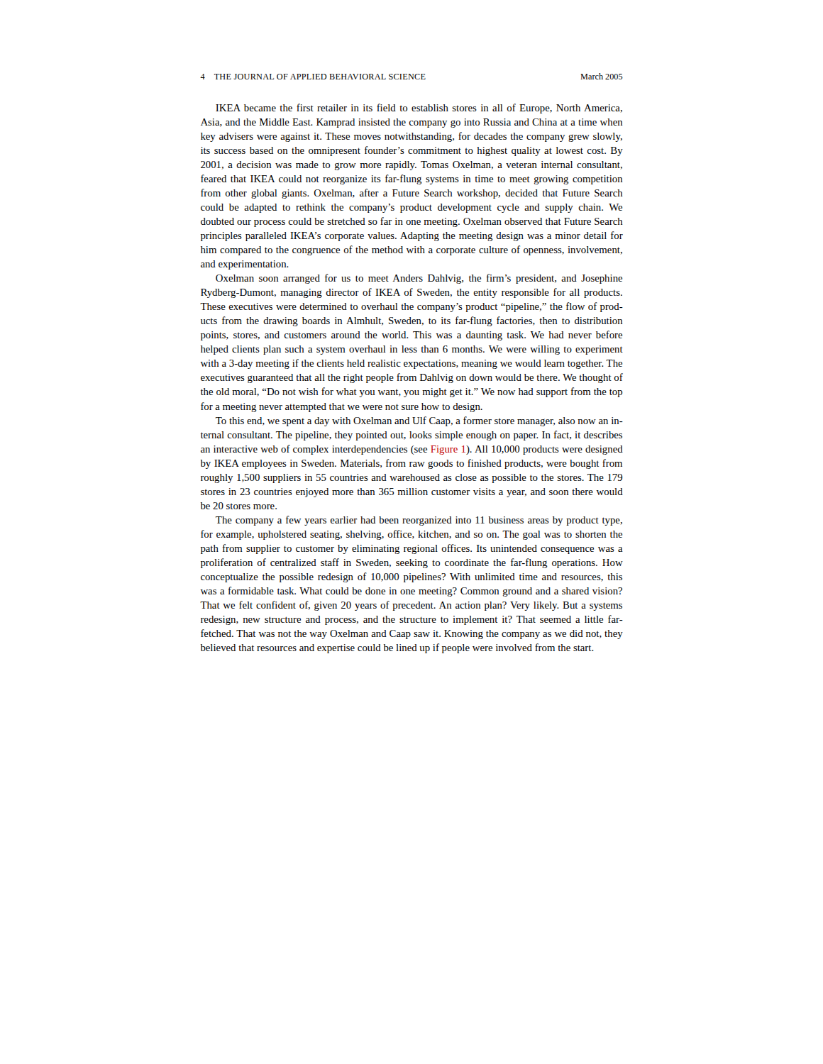4 The Journal of Applied Behavioral Science March 2005
IKEA became the first retailer in its field to establish stores in all of Europe, North America, Asia, and the Middle East. Kamprad insisted the company go into Russia and China at a time when key advisers were against it. These moves notwithstanding, for decades the company grew slowly, its success based on the omnipresent founder’s commitment to highest quality at lowest cost. By 2001, a decision was made to grow more rapidly. Tomas Oxelman, a veteran internal consultant, feared that IKEA could not reorganize its far-flung systems in time to meet growing competition from other global giants. Oxelman, after a Future Search workshop, decided that Future Search could be adapted to rethink the company’s product development cycle and supply chain. We doubted our process could be stretched so far in one meeting. Oxelman observed that Future Search principles paralleled IKEA’s corporate values. Adapting the meeting design was a minor detail for him compared to the congruence of the method with a corporate culture of openness, involvement, and experimentation.
Oxelman soon arranged for us to meet Anders Dahlvig, the firm’s president, and Josephine Rydberg-Dumont, managing director of IKEA of Sweden, the entity responsible for all products. These executives were determined to overhaul the company’s product “pipeline,” the flow of products from the drawing boards in Almhult, Sweden, to its far-flung factories, then to distribution points, stores, and customers around the world. This was a daunting task. We had never before helped clients plan such a system overhaul in less than 6 months. We were willing to experiment with a 3-day meeting if the clients held realistic expectations, meaning we would learn together. The executives guaranteed that all the right people from Dahlvig on down would be there. We thought of the old moral, “Do not wish for what you want, you might get it.” We now had support from the top for a meeting never attempted that we were not sure how to design.
To this end, we spent a day with Oxelman and Ulf Caap, a former store manager, also now an internal consultant. The pipeline, they pointed out, looks simple enough on paper. In fact, it describes an interactive web of complex interdependencies (see Figure 1). All 10,000 products were designed by IKEA employees in Sweden. Materials, from raw goods to finished products, were bought from roughly 1,500 suppliers in 55 countries and warehoused as close as possible to the stores. The 179 stores in 23 countries enjoyed more than 365 million customer visits a year, and soon there would be 20 stores more.
The company a few years earlier had been reorganized into 11 business areas by product type, for example, upholstered seating, shelving, office, kitchen, and so on. The goal was to shorten the path from supplier to customer by eliminating regional offices. Its unintended consequence was a proliferation of centralized staff in Sweden, seeking to coordinate the far-flung operations. How conceptualize the possible redesign of 10,000 pipelines? With unlimited time and resources, this was a formidable task. What could be done in one meeting? Common ground and a shared vision? That we felt confident of, given 20 years of precedent. An action plan? Very likely. But a systems redesign, new structure and process, and the structure to implement it? That seemed a little far-fetched. That was not the way Oxelman and Caap saw it. Knowing the company as we did not, they believed that resources and expertise could be lined up if people were involved from the start.